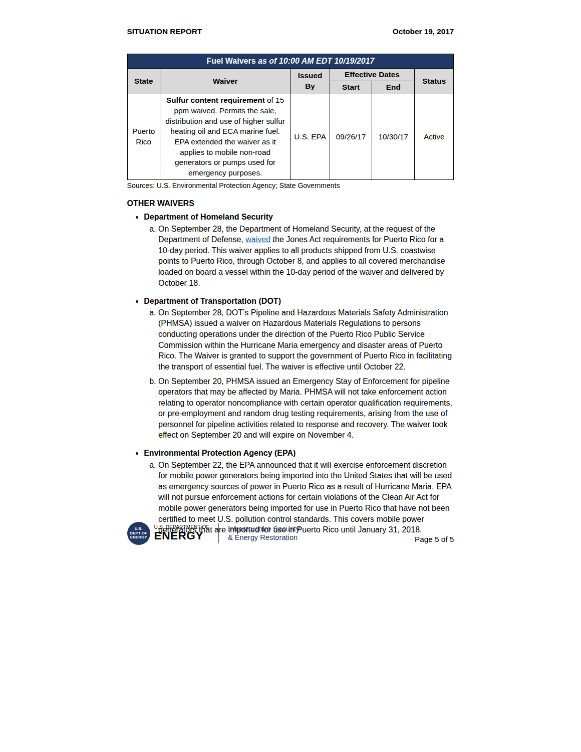SITUATION REPORT
October 19, 2017
| Fuel Waivers as of 10:00 AM EDT 10/19/2017 |
| --- |
| State | Waiver | Issued By | Effective Dates | Status |
| Start | End |
| Puerto Rico | Sulfur content requirement of 15 ppm waived. Permits the sale, distribution and use of higher sulfur heating oil and ECA marine fuel. EPA extended the waiver as it applies to mobile non-road generators or pumps used for emergency purposes. | U.S. EPA | 09/26/17 | 10/30/17 | Active |
Sources: U.S. Environmental Protection Agency; State Governments
OTHER WAIVERS
Department of Homeland Security
On September 28, the Department of Homeland Security, at the request of the Department of Defense, waived the Jones Act requirements for Puerto Rico for a 10-day period. This waiver applies to all products shipped from U.S. coastwise points to Puerto Rico, through October 8, and applies to all covered merchandise loaded on board a vessel within the 10-day period of the waiver and delivered by October 18.
Department of Transportation (DOT)
On September 28, DOT’s Pipeline and Hazardous Materials Safety Administration (PHMSA) issued a waiver on Hazardous Materials Regulations to persons conducting operations under the direction of the Puerto Rico Public Service Commission within the Hurricane Maria emergency and disaster areas of Puerto Rico. The Waiver is granted to support the government of Puerto Rico in facilitating the transport of essential fuel. The waiver is effective until October 22.
On September 20, PHMSA issued an Emergency Stay of Enforcement for pipeline operators that may be affected by Maria. PHMSA will not take enforcement action relating to operator noncompliance with certain operator qualification requirements, or pre-employment and random drug testing requirements, arising from the use of personnel for pipeline activities related to response and recovery. The waiver took effect on September 20 and will expire on November 4.
Environmental Protection Agency (EPA)
On September 22, the EPA announced that it will exercise enforcement discretion for mobile power generators being imported into the United States that will be used as emergency sources of power in Puerto Rico as a result of Hurricane Maria. EPA will not pursue enforcement actions for certain violations of the Clean Air Act for mobile power generators being imported for use in Puerto Rico that have not been certified to meet U.S. pollution control standards. This covers mobile power generators that are imported for use in Puerto Rico until January 31, 2018.
U.S.
DEPT OF
ENERGY
U.S. DEPARTMENT OF
ENERGY
Infrastructure Security
& Energy Restoration
Page 5 of 5